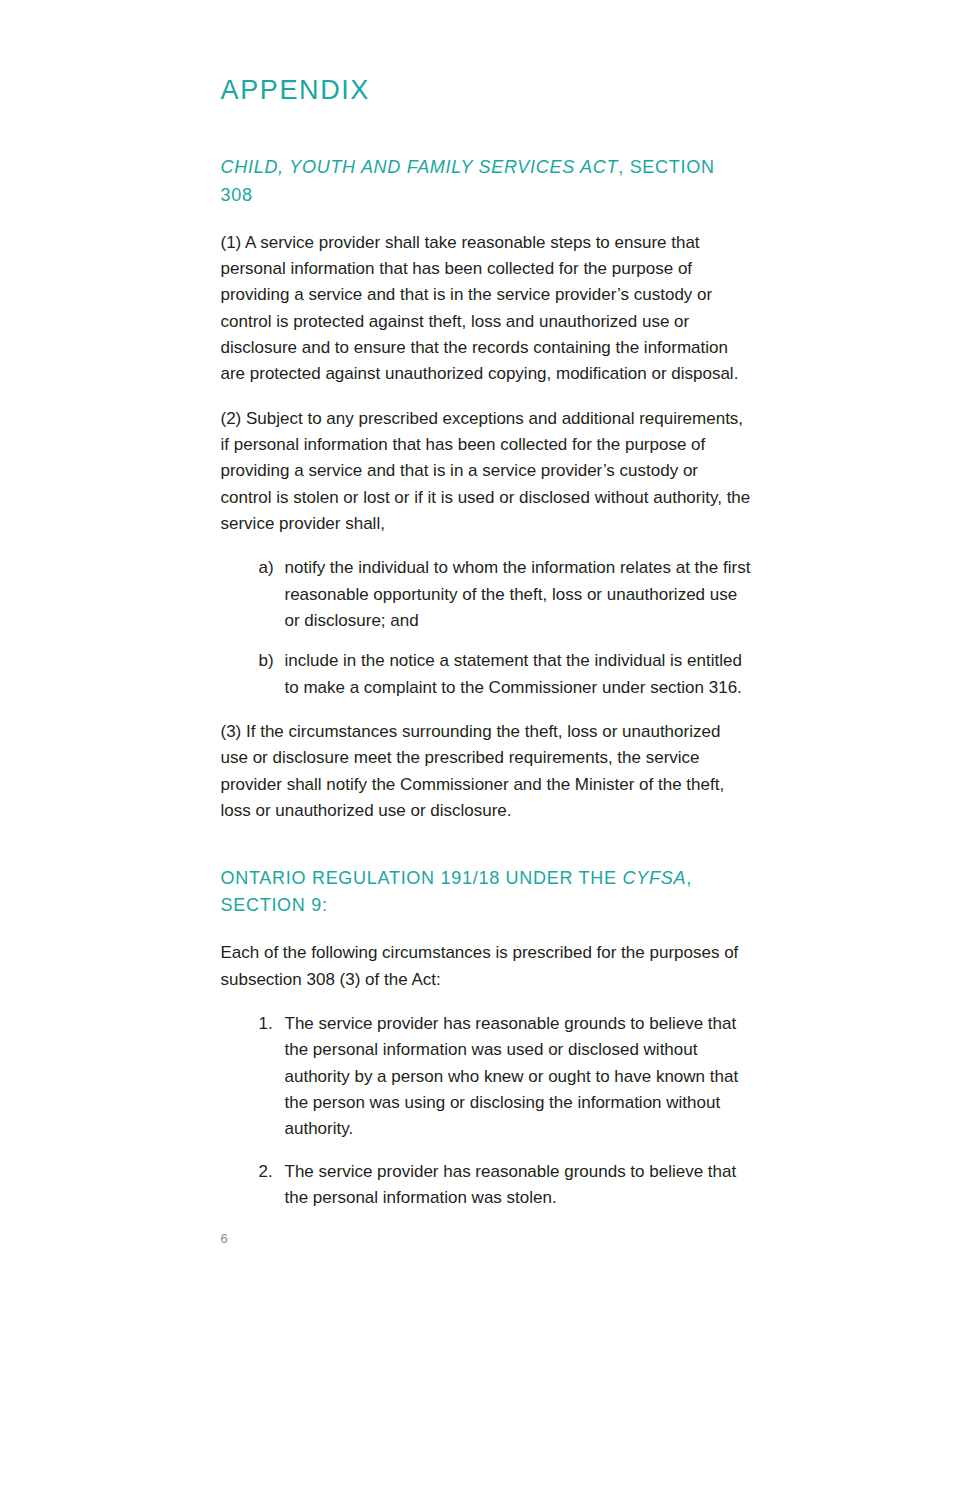APPENDIX
CHILD, YOUTH AND FAMILY SERVICES ACT, SECTION 308
(1) A service provider shall take reasonable steps to ensure that personal information that has been collected for the purpose of providing a service and that is in the service provider’s custody or control is protected against theft, loss and unauthorized use or disclosure and to ensure that the records containing the information are protected against unauthorized copying, modification or disposal.
(2) Subject to any prescribed exceptions and additional requirements, if personal information that has been collected for the purpose of providing a service and that is in a service provider’s custody or control is stolen or lost or if it is used or disclosed without authority, the service provider shall,
a) notify the individual to whom the information relates at the first reasonable opportunity of the theft, loss or unauthorized use or disclosure; and
b) include in the notice a statement that the individual is entitled to make a complaint to the Commissioner under section 316.
(3) If the circumstances surrounding the theft, loss or unauthorized use or disclosure meet the prescribed requirements, the service provider shall notify the Commissioner and the Minister of the theft, loss or unauthorized use or disclosure.
ONTARIO REGULATION 191/18 UNDER THE CYFSA, SECTION 9:
Each of the following circumstances is prescribed for the purposes of subsection 308 (3) of the Act:
1. The service provider has reasonable grounds to believe that the personal information was used or disclosed without authority by a person who knew or ought to have known that the person was using or disclosing the information without authority.
2. The service provider has reasonable grounds to believe that the personal information was stolen.
6